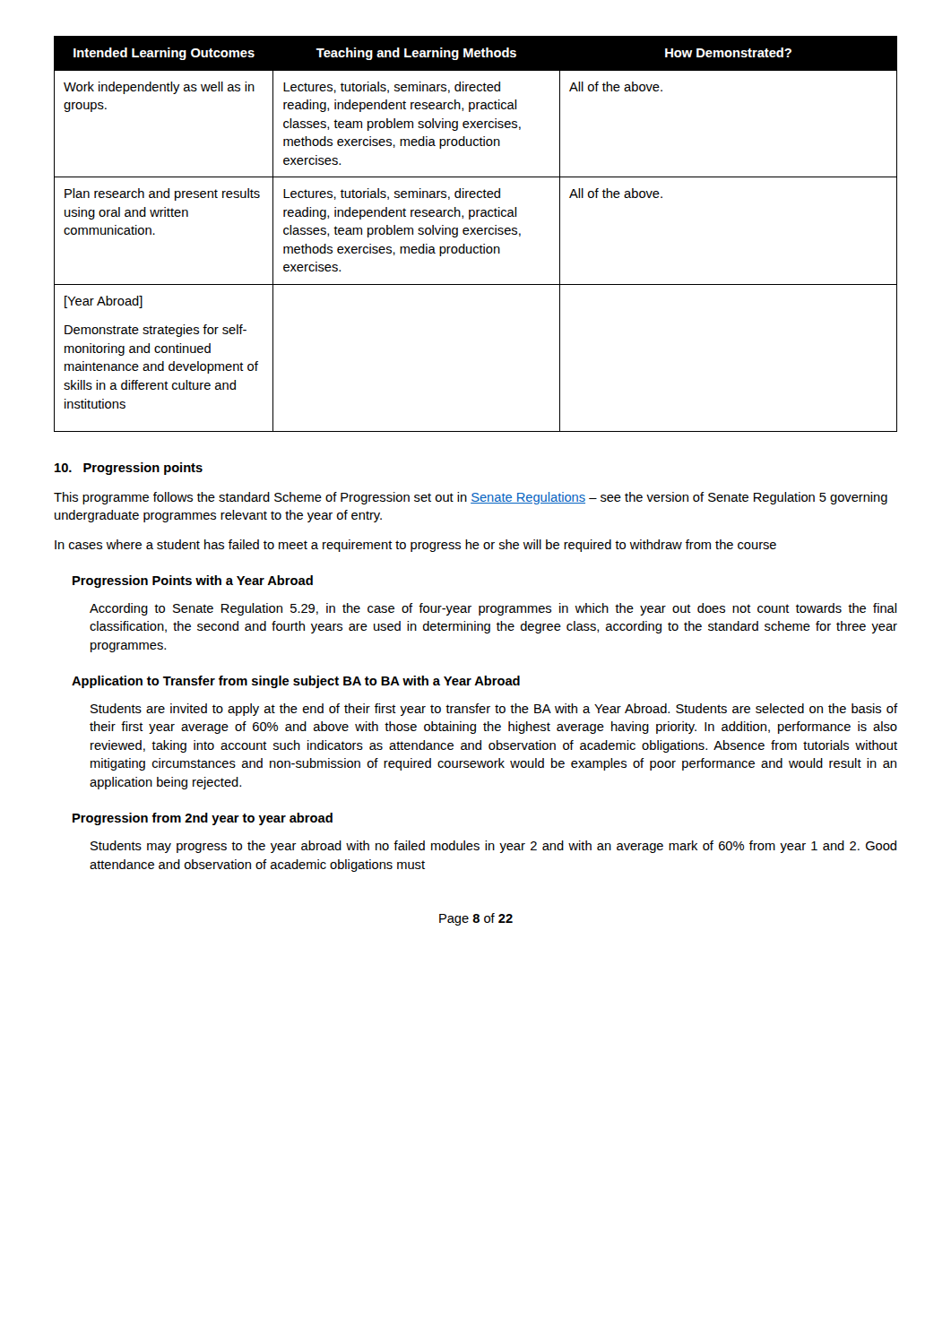| Intended Learning Outcomes | Teaching and Learning Methods | How Demonstrated? |
| --- | --- | --- |
| Work independently as well as in groups. | Lectures, tutorials, seminars, directed reading, independent research, practical classes, team problem solving exercises, methods exercises, media production exercises. | All of the above. |
| Plan research and present results using oral and written communication. | Lectures, tutorials, seminars, directed reading, independent research, practical classes, team problem solving exercises, methods exercises, media production exercises. | All of the above. |
| [Year Abroad] Demonstrate strategies for self- monitoring and continued maintenance and development of skills in a different culture and institutions | | |
10. Progression points
This programme follows the standard Scheme of Progression set out in Senate Regulations – see the version of Senate Regulation 5 governing undergraduate programmes relevant to the year of entry.
In cases where a student has failed to meet a requirement to progress he or she will be required to withdraw from the course
Progression Points with a Year Abroad
According to Senate Regulation 5.29, in the case of four-year programmes in which the year out does not count towards the final classification, the second and fourth years are used in determining the degree class, according to the standard scheme for three year programmes.
Application to Transfer from single subject BA to BA with a Year Abroad
Students are invited to apply at the end of their first year to transfer to the BA with a Year Abroad. Students are selected on the basis of their first year average of 60% and above with those obtaining the highest average having priority. In addition, performance is also reviewed, taking into account such indicators as attendance and observation of academic obligations. Absence from tutorials without mitigating circumstances and non-submission of required coursework would be examples of poor performance and would result in an application being rejected.
Progression from 2nd year to year abroad
Students may progress to the year abroad with no failed modules in year 2 and with an average mark of 60% from year 1 and 2. Good attendance and observation of academic obligations must
Page 8 of 22